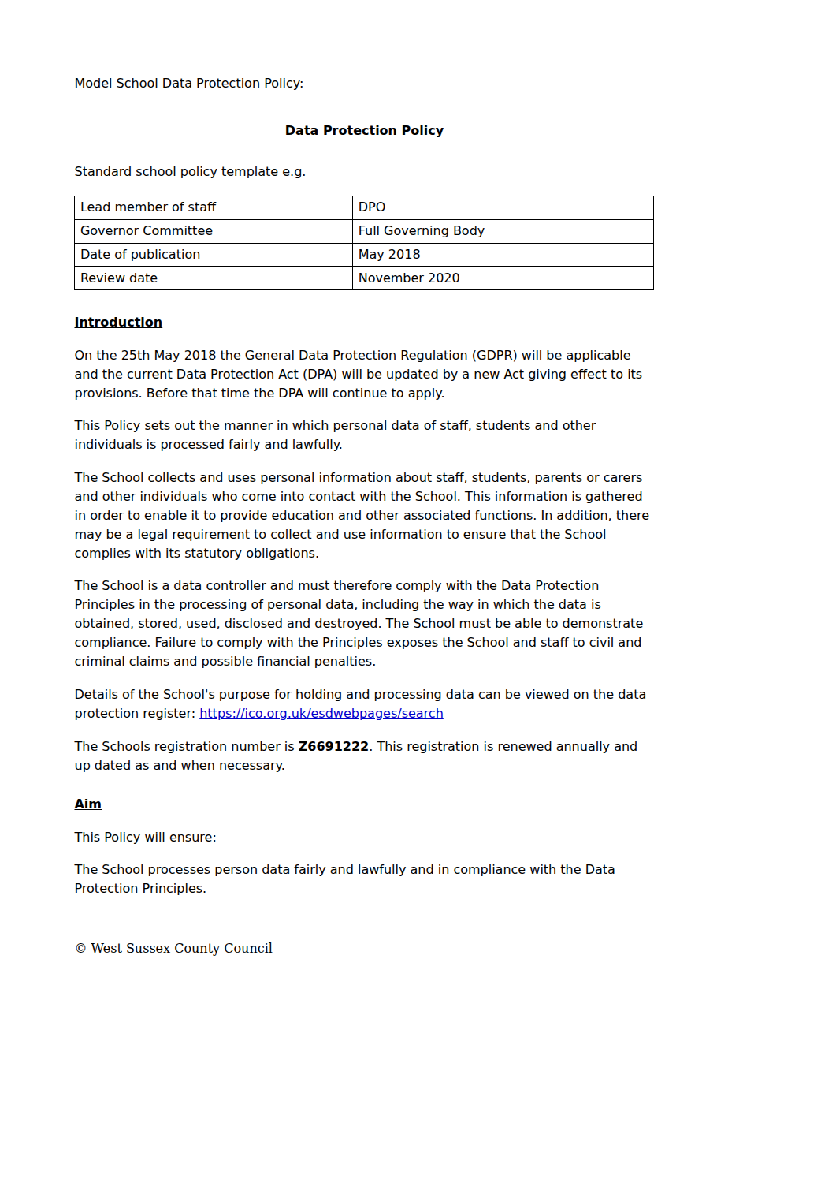Model School Data Protection Policy:
Data Protection Policy
Standard school policy template e.g.
| Lead member of staff | DPO |
| Governor Committee | Full Governing Body |
| Date of publication | May 2018 |
| Review date | November 2020 |
Introduction
On the 25th May 2018 the General Data Protection Regulation (GDPR) will be applicable and the current Data Protection Act (DPA) will be updated by a new Act giving effect to its provisions. Before that time the DPA will continue to apply.
This Policy sets out the manner in which personal data of staff, students and other individuals is processed fairly and lawfully.
The School collects and uses personal information about staff, students, parents or carers and other individuals who come into contact with the School. This information is gathered in order to enable it to provide education and other associated functions. In addition, there may be a legal requirement to collect and use information to ensure that the School complies with its statutory obligations.
The School is a data controller and must therefore comply with the Data Protection Principles in the processing of personal data, including the way in which the data is obtained, stored, used, disclosed and destroyed. The School must be able to demonstrate compliance. Failure to comply with the Principles exposes the School and staff to civil and criminal claims and possible financial penalties.
Details of the School's purpose for holding and processing data can be viewed on the data protection register: https://ico.org.uk/esdwebpages/search
The Schools registration number is Z6691222. This registration is renewed annually and up dated as and when necessary.
Aim
This Policy will ensure:
The School processes person data fairly and lawfully and in compliance with the Data Protection Principles.
© West Sussex County Council